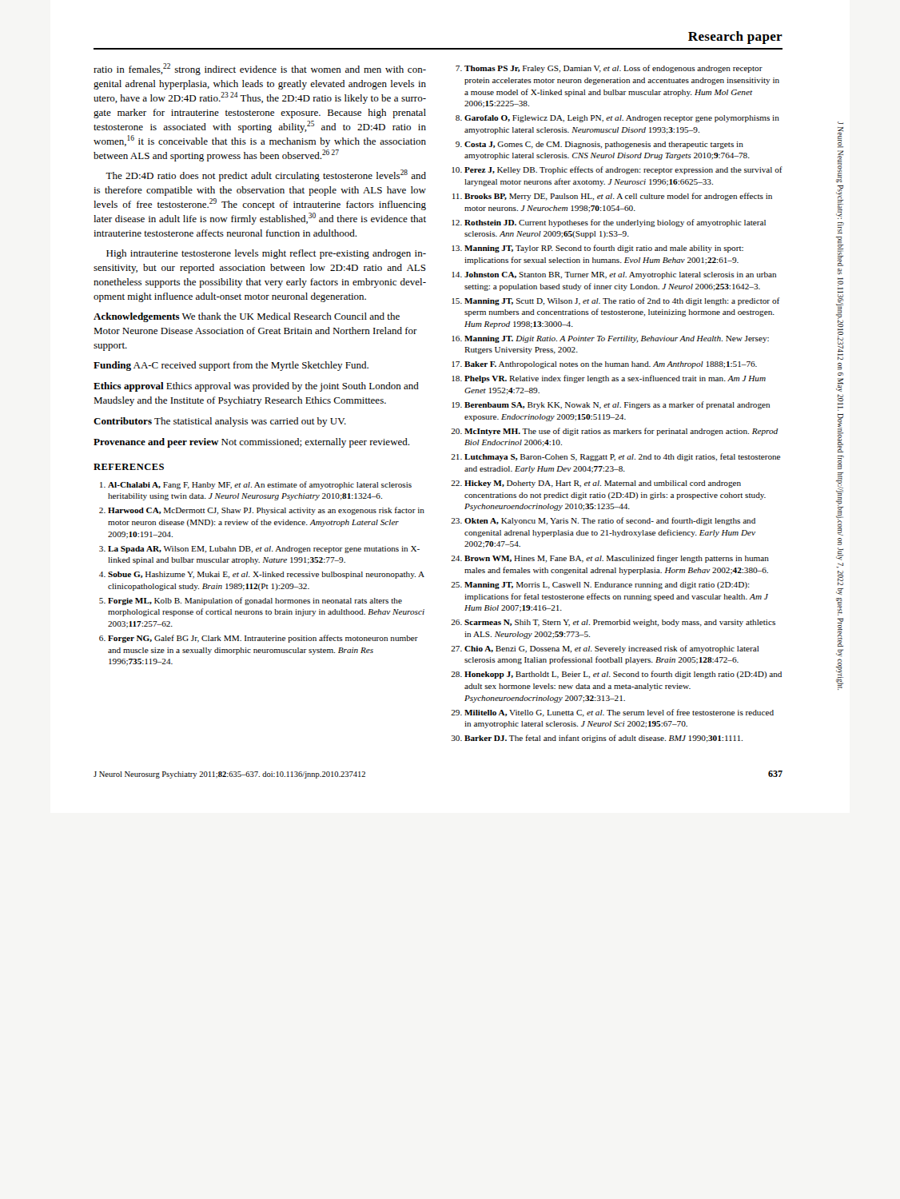J Neurol Neurosurg Psychiatry: first published as 10.1136/jnnp.2010.237412 on 6 May 2011. Downloaded from http://jnnp.bmj.com/ on July 7, 2022 by guest. Protected by copyright.
Research paper
ratio in females,22 strong indirect evidence is that women and men with congenital adrenal hyperplasia, which leads to greatly elevated androgen levels in utero, have a low 2D:4D ratio.23 24 Thus, the 2D:4D ratio is likely to be a surrogate marker for intrauterine testosterone exposure. Because high prenatal testosterone is associated with sporting ability,25 and to 2D:4D ratio in women,16 it is conceivable that this is a mechanism by which the association between ALS and sporting prowess has been observed.26 27
The 2D:4D ratio does not predict adult circulating testosterone levels28 and is therefore compatible with the observation that people with ALS have low levels of free testosterone.29 The concept of intrauterine factors influencing later disease in adult life is now firmly established,30 and there is evidence that intrauterine testosterone affects neuronal function in adulthood.
High intrauterine testosterone levels might reflect pre-existing androgen insensitivity, but our reported association between low 2D:4D ratio and ALS nonetheless supports the possibility that very early factors in embryonic development might influence adult-onset motor neuronal degeneration.
Acknowledgements We thank the UK Medical Research Council and the Motor Neurone Disease Association of Great Britain and Northern Ireland for support.
Funding AA-C received support from the Myrtle Sketchley Fund.
Ethics approval Ethics approval was provided by the joint South London and Maudsley and the Institute of Psychiatry Research Ethics Committees.
Contributors The statistical analysis was carried out by UV.
Provenance and peer review Not commissioned; externally peer reviewed.
References
Al-Chalabi A, Fang F, Hanby MF, et al. An estimate of amyotrophic lateral sclerosis heritability using twin data. J Neurol Neurosurg Psychiatry 2010;81:1324–6.
Harwood CA, McDermott CJ, Shaw PJ. Physical activity as an exogenous risk factor in motor neuron disease (MND): a review of the evidence. Amyotroph Lateral Scler 2009;10:191–204.
La Spada AR, Wilson EM, Lubahn DB, et al. Androgen receptor gene mutations in X-linked spinal and bulbar muscular atrophy. Nature 1991;352:77–9.
Sobue G, Hashizume Y, Mukai E, et al. X-linked recessive bulbospinal neuronopathy. A clinicopathological study. Brain 1989;112(Pt 1):209–32.
Forgie ML, Kolb B. Manipulation of gonadal hormones in neonatal rats alters the morphological response of cortical neurons to brain injury in adulthood. Behav Neurosci 2003;117:257–62.
Forger NG, Galef BG Jr, Clark MM. Intrauterine position affects motoneuron number and muscle size in a sexually dimorphic neuromuscular system. Brain Res 1996;735:119–24.
Thomas PS Jr, Fraley GS, Damian V, et al. Loss of endogenous androgen receptor protein accelerates motor neuron degeneration and accentuates androgen insensitivity in a mouse model of X-linked spinal and bulbar muscular atrophy. Hum Mol Genet 2006;15:2225–38.
Garofalo O, Figlewicz DA, Leigh PN, et al. Androgen receptor gene polymorphisms in amyotrophic lateral sclerosis. Neuromuscul Disord 1993;3:195–9.
Costa J, Gomes C, de CM. Diagnosis, pathogenesis and therapeutic targets in amyotrophic lateral sclerosis. CNS Neurol Disord Drug Targets 2010;9:764–78.
Perez J, Kelley DB. Trophic effects of androgen: receptor expression and the survival of laryngeal motor neurons after axotomy. J Neurosci 1996;16:6625–33.
Brooks BP, Merry DE, Paulson HL, et al. A cell culture model for androgen effects in motor neurons. J Neurochem 1998;70:1054–60.
Rothstein JD. Current hypotheses for the underlying biology of amyotrophic lateral sclerosis. Ann Neurol 2009;65(Suppl 1):S3–9.
Manning JT, Taylor RP. Second to fourth digit ratio and male ability in sport: implications for sexual selection in humans. Evol Hum Behav 2001;22:61–9.
Johnston CA, Stanton BR, Turner MR, et al. Amyotrophic lateral sclerosis in an urban setting: a population based study of inner city London. J Neurol 2006;253:1642–3.
Manning JT, Scutt D, Wilson J, et al. The ratio of 2nd to 4th digit length: a predictor of sperm numbers and concentrations of testosterone, luteinizing hormone and oestrogen. Hum Reprod 1998;13:3000–4.
Manning JT. Digit Ratio. A Pointer To Fertility, Behaviour And Health. New Jersey: Rutgers University Press, 2002.
Baker F. Anthropological notes on the human hand. Am Anthropol 1888;1:51–76.
Phelps VR. Relative index finger length as a sex-influenced trait in man. Am J Hum Genet 1952;4:72–89.
Berenbaum SA, Bryk KK, Nowak N, et al. Fingers as a marker of prenatal androgen exposure. Endocrinology 2009;150:5119–24.
McIntyre MH. The use of digit ratios as markers for perinatal androgen action. Reprod Biol Endocrinol 2006;4:10.
Lutchmaya S, Baron-Cohen S, Raggatt P, et al. 2nd to 4th digit ratios, fetal testosterone and estradiol. Early Hum Dev 2004;77:23–8.
Hickey M, Doherty DA, Hart R, et al. Maternal and umbilical cord androgen concentrations do not predict digit ratio (2D:4D) in girls: a prospective cohort study. Psychoneuroendocrinology 2010;35:1235–44.
Okten A, Kalyoncu M, Yaris N. The ratio of second- and fourth-digit lengths and congenital adrenal hyperplasia due to 21-hydroxylase deficiency. Early Hum Dev 2002;70:47–54.
Brown WM, Hines M, Fane BA, et al. Masculinized finger length patterns in human males and females with congenital adrenal hyperplasia. Horm Behav 2002;42:380–6.
Manning JT, Morris L, Caswell N. Endurance running and digit ratio (2D:4D): implications for fetal testosterone effects on running speed and vascular health. Am J Hum Biol 2007;19:416–21.
Scarmeas N, Shih T, Stern Y, et al. Premorbid weight, body mass, and varsity athletics in ALS. Neurology 2002;59:773–5.
Chio A, Benzi G, Dossena M, et al. Severely increased risk of amyotrophic lateral sclerosis among Italian professional football players. Brain 2005;128:472–6.
Honekopp J, Bartholdt L, Beier L, et al. Second to fourth digit length ratio (2D:4D) and adult sex hormone levels: new data and a meta-analytic review. Psychoneuroendocrinology 2007;32:313–21.
Militello A, Vitello G, Lunetta C, et al. The serum level of free testosterone is reduced in amyotrophic lateral sclerosis. J Neurol Sci 2002;195:67–70.
Barker DJ. The fetal and infant origins of adult disease. BMJ 1990;301:1111.
J Neurol Neurosurg Psychiatry 2011;82:635–637. doi:10.1136/jnnp.2010.237412
637